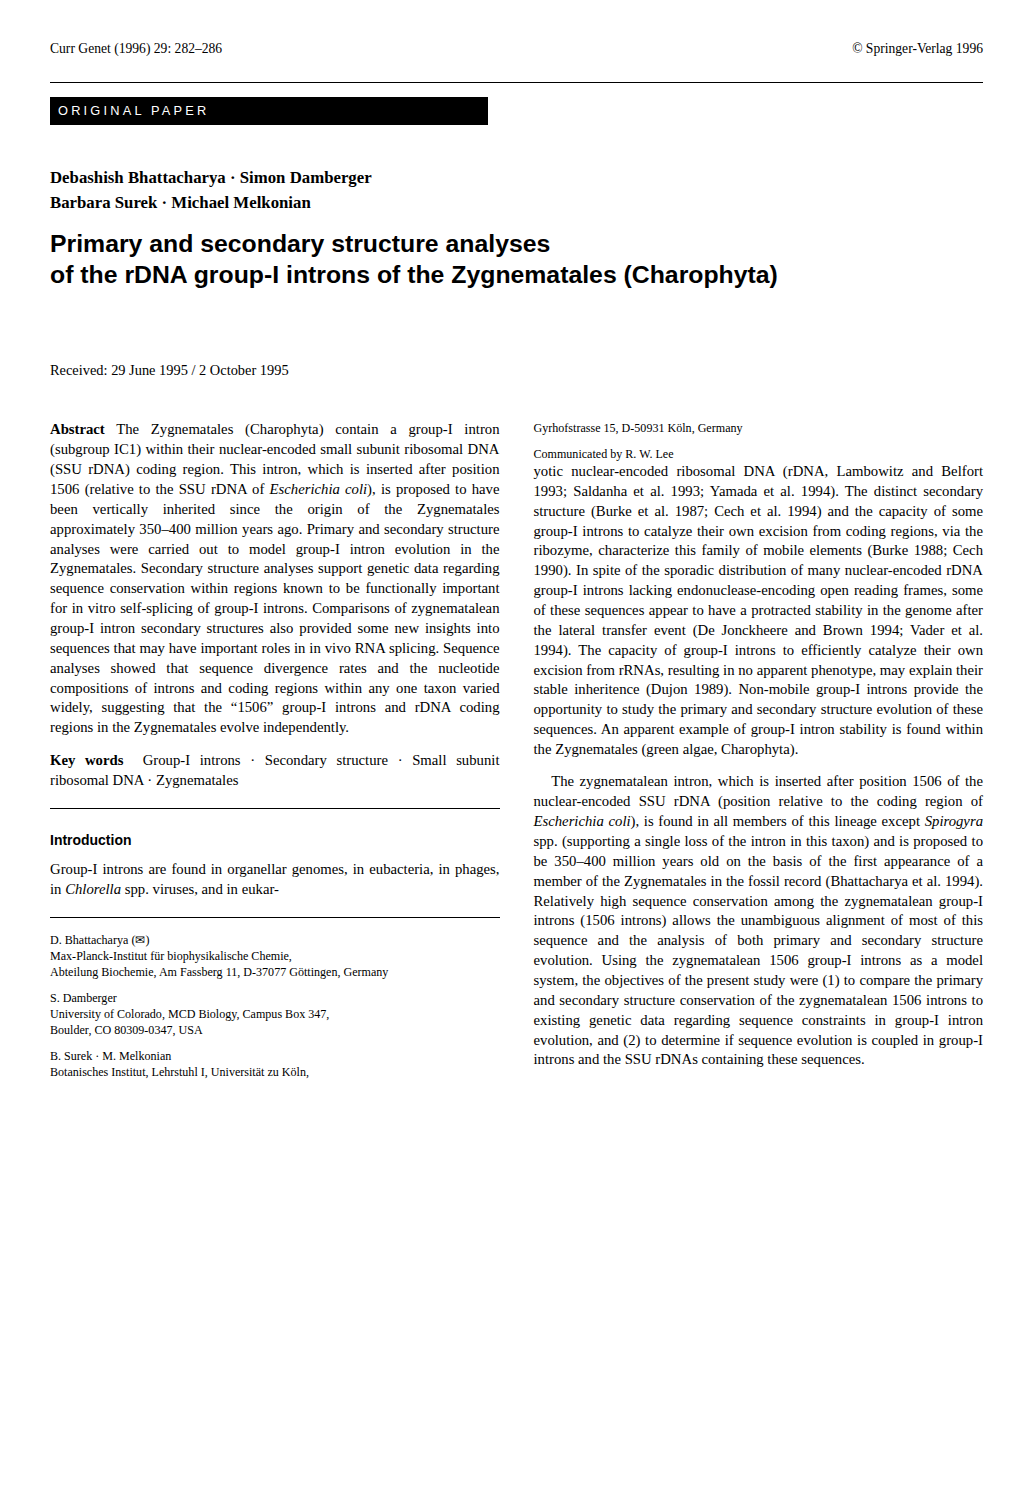Curr Genet (1996) 29: 282–286 © Springer-Verlag 1996
ORIGINAL PAPER
Debashish Bhattacharya · Simon Damberger
Barbara Surek · Michael Melkonian
Primary and secondary structure analyses
of the rDNA group-I introns of the Zygnematales (Charophyta)
Received: 29 June 1995 / 2 October 1995
Abstract The Zygnematales (Charophyta) contain a group-I intron (subgroup IC1) within their nuclear-encoded small subunit ribosomal DNA (SSU rDNA) coding region. This intron, which is inserted after position 1506 (relative to the SSU rDNA of Escherichia coli), is proposed to have been vertically inherited since the origin of the Zygnematales approximately 350–400 million years ago. Primary and secondary structure analyses were carried out to model group-I intron evolution in the Zygnematales. Secondary structure analyses support genetic data regarding sequence conservation within regions known to be functionally important for in vitro self-splicing of group-I introns. Comparisons of zygnematalean group-I intron secondary structures also provided some new insights into sequences that may have important roles in in vivo RNA splicing. Sequence analyses showed that sequence divergence rates and the nucleotide compositions of introns and coding regions within any one taxon varied widely, suggesting that the “1506” group-I introns and rDNA coding regions in the Zygnematales evolve independently.
Key words Group-I introns · Secondary structure · Small subunit ribosomal DNA · Zygnematales
Introduction
Group-I introns are found in organellar genomes, in eubacteria, in phages, in Chlorella spp. viruses, and in eukar-
D. Bhattacharya (✉)
Max-Planck-Institut für biophysikalische Chemie,
Abteilung Biochemie, Am Fassberg 11, D-37077 Göttingen, Germany
S. Damberger
University of Colorado, MCD Biology, Campus Box 347,
Boulder, CO 80309-0347, USA
B. Surek · M. Melkonian
Botanisches Institut, Lehrstuhl I, Universität zu Köln,
Gyrhofstrasse 15, D-50931 Köln, Germany
Communicated by R. W. Lee
yotic nuclear-encoded ribosomal DNA (rDNA, Lambowitz and Belfort 1993; Saldanha et al. 1993; Yamada et al. 1994). The distinct secondary structure (Burke et al. 1987; Cech et al. 1994) and the capacity of some group-I introns to catalyze their own excision from coding regions, via the ribozyme, characterize this family of mobile elements (Burke 1988; Cech 1990). In spite of the sporadic distribution of many nuclear-encoded rDNA group-I introns lacking endonuclease-encoding open reading frames, some of these sequences appear to have a protracted stability in the genome after the lateral transfer event (De Jonckheere and Brown 1994; Vader et al. 1994). The capacity of group-I introns to efficiently catalyze their own excision from rRNAs, resulting in no apparent phenotype, may explain their stable inheritence (Dujon 1989). Non-mobile group-I introns provide the opportunity to study the primary and secondary structure evolution of these sequences. An apparent example of group-I intron stability is found within the Zygnematales (green algae, Charophyta).
The zygnematalean intron, which is inserted after position 1506 of the nuclear-encoded SSU rDNA (position relative to the coding region of Escherichia coli), is found in all members of this lineage except Spirogyra spp. (supporting a single loss of the intron in this taxon) and is proposed to be 350–400 million years old on the basis of the first appearance of a member of the Zygnematales in the fossil record (Bhattacharya et al. 1994). Relatively high sequence conservation among the zygnematalean group-I introns (1506 introns) allows the unambiguous alignment of most of this sequence and the analysis of both primary and secondary structure evolution. Using the zygnematalean 1506 group-I introns as a model system, the objectives of the present study were (1) to compare the primary and secondary structure conservation of the zygnematalean 1506 introns to existing genetic data regarding sequence constraints in group-I intron evolution, and (2) to determine if sequence evolution is coupled in group-I introns and the SSU rDNAs containing these sequences.